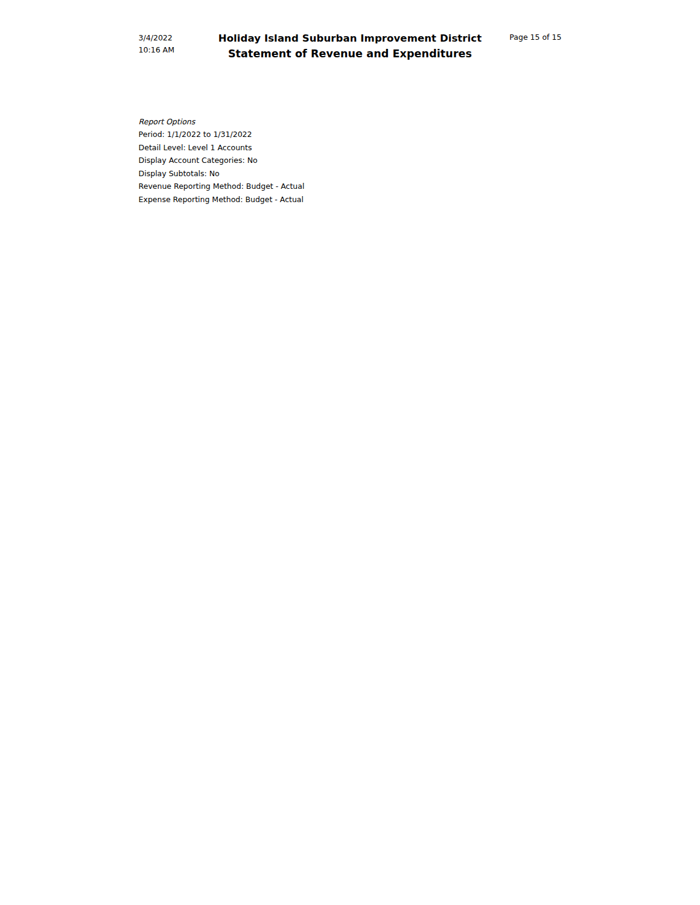3/4/2022
10:16 AM
Page 15 of 15
Holiday Island Suburban Improvement District
Statement of Revenue and Expenditures
Report Options
Period: 1/1/2022 to 1/31/2022
Detail Level: Level 1 Accounts
Display Account Categories: No
Display Subtotals: No
Revenue Reporting Method: Budget - Actual
Expense Reporting Method: Budget - Actual